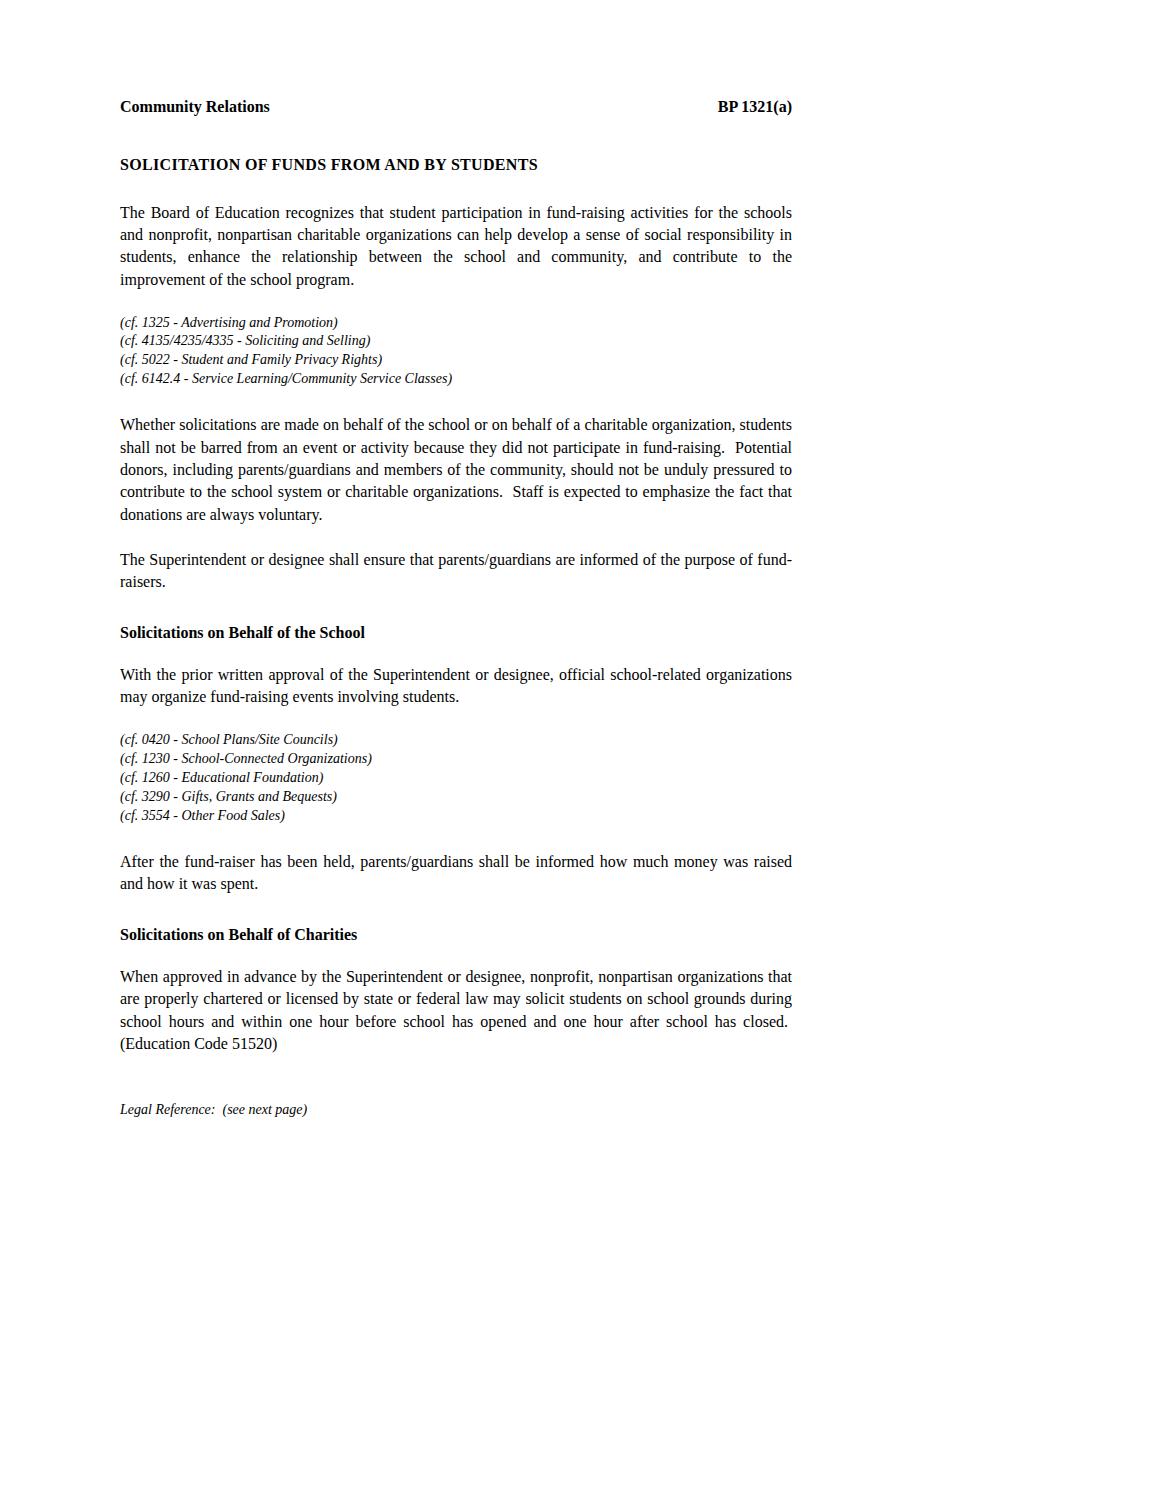Community Relations
BP 1321(a)
Solicitation of Funds From and By Students
The Board of Education recognizes that student participation in fund-raising activities for the schools and nonprofit, nonpartisan charitable organizations can help develop a sense of social responsibility in students, enhance the relationship between the school and community, and contribute to the improvement of the school program.
(cf. 1325 - Advertising and Promotion) (cf. 4135/4235/4335 - Soliciting and Selling) (cf. 5022 - Student and Family Privacy Rights) (cf. 6142.4 - Service Learning/Community Service Classes)
Whether solicitations are made on behalf of the school or on behalf of a charitable organization, students shall not be barred from an event or activity because they did not participate in fund-raising. Potential donors, including parents/guardians and members of the community, should not be unduly pressured to contribute to the school system or charitable organizations. Staff is expected to emphasize the fact that donations are always voluntary.
The Superintendent or designee shall ensure that parents/guardians are informed of the purpose of fund-raisers.
Solicitations on Behalf of the School
With the prior written approval of the Superintendent or designee, official school-related organizations may organize fund-raising events involving students.
(cf. 0420 - School Plans/Site Councils) (cf. 1230 - School-Connected Organizations) (cf. 1260 - Educational Foundation) (cf. 3290 - Gifts, Grants and Bequests) (cf. 3554 - Other Food Sales)
After the fund-raiser has been held, parents/guardians shall be informed how much money was raised and how it was spent.
Solicitations on Behalf of Charities
When approved in advance by the Superintendent or designee, nonprofit, nonpartisan organizations that are properly chartered or licensed by state or federal law may solicit students on school grounds during school hours and within one hour before school has opened and one hour after school has closed. (Education Code 51520)
Legal Reference: (see next page)